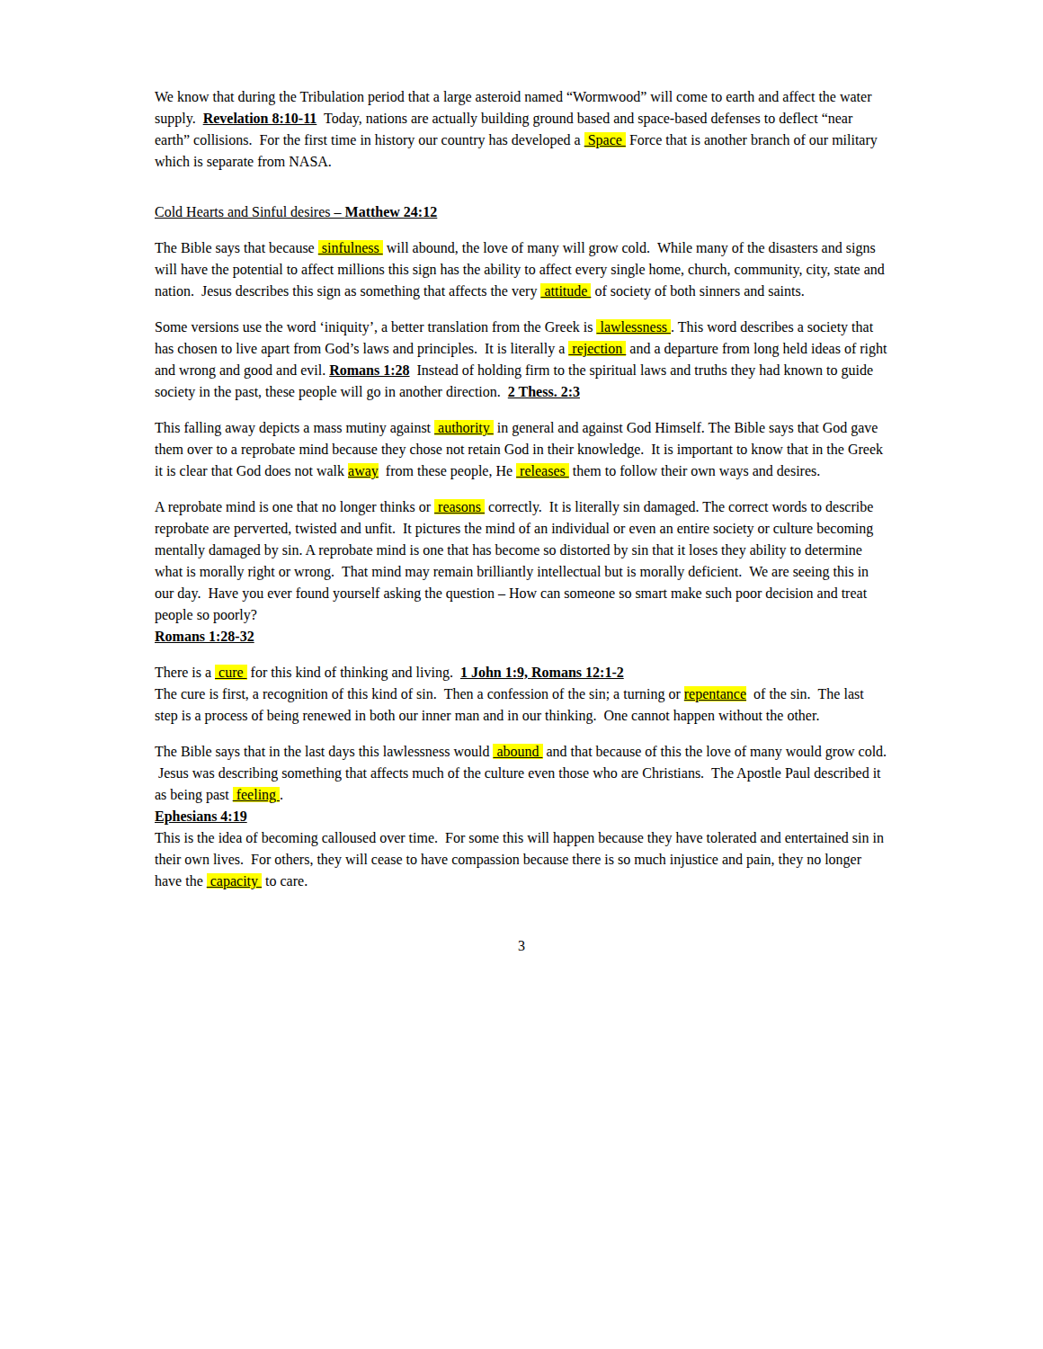We know that during the Tribulation period that a large asteroid named “Wormwood” will come to earth and affect the water supply. Revelation 8:10-11 Today, nations are actually building ground based and space-based defenses to deflect “near earth” collisions. For the first time in history our country has developed a Space Force that is another branch of our military which is separate from NASA.
Cold Hearts and Sinful desires – Matthew 24:12
The Bible says that because sinfulness will abound, the love of many will grow cold. While many of the disasters and signs will have the potential to affect millions this sign has the ability to affect every single home, church, community, city, state and nation. Jesus describes this sign as something that affects the very attitude of society of both sinners and saints.
Some versions use the word ‘iniquity’, a better translation from the Greek is lawlessness . This word describes a society that has chosen to live apart from God’s laws and principles. It is literally a rejection and a departure from long held ideas of right and wrong and good and evil. Romans 1:28 Instead of holding firm to the spiritual laws and truths they had known to guide society in the past, these people will go in another direction. 2 Thess. 2:3
This falling away depicts a mass mutiny against authority in general and against God Himself. The Bible says that God gave them over to a reprobate mind because they chose not retain God in their knowledge. It is important to know that in the Greek it is clear that God does not walk away from these people, He releases them to follow their own ways and desires.
A reprobate mind is one that no longer thinks or reasons correctly. It is literally sin damaged. The correct words to describe reprobate are perverted, twisted and unfit. It pictures the mind of an individual or even an entire society or culture becoming mentally damaged by sin. A reprobate mind is one that has become so distorted by sin that it loses they ability to determine what is morally right or wrong. That mind may remain brilliantly intellectual but is morally deficient. We are seeing this in our day. Have you ever found yourself asking the question – How can someone so smart make such poor decision and treat people so poorly?
Romans 1:28-32
There is a cure for this kind of thinking and living. 1 John 1:9, Romans 12:1-2
The cure is first, a recognition of this kind of sin. Then a confession of the sin; a turning or repentance of the sin. The last step is a process of being renewed in both our inner man and in our thinking. One cannot happen without the other.
The Bible says that in the last days this lawlessness would abound and that because of this the love of many would grow cold. Jesus was describing something that affects much of the culture even those who are Christians. The Apostle Paul described it as being past feeling .
Ephesians 4:19
This is the idea of becoming calloused over time. For some this will happen because they have tolerated and entertained sin in their own lives. For others, they will cease to have compassion because there is so much injustice and pain, they no longer have the capacity to care.
3